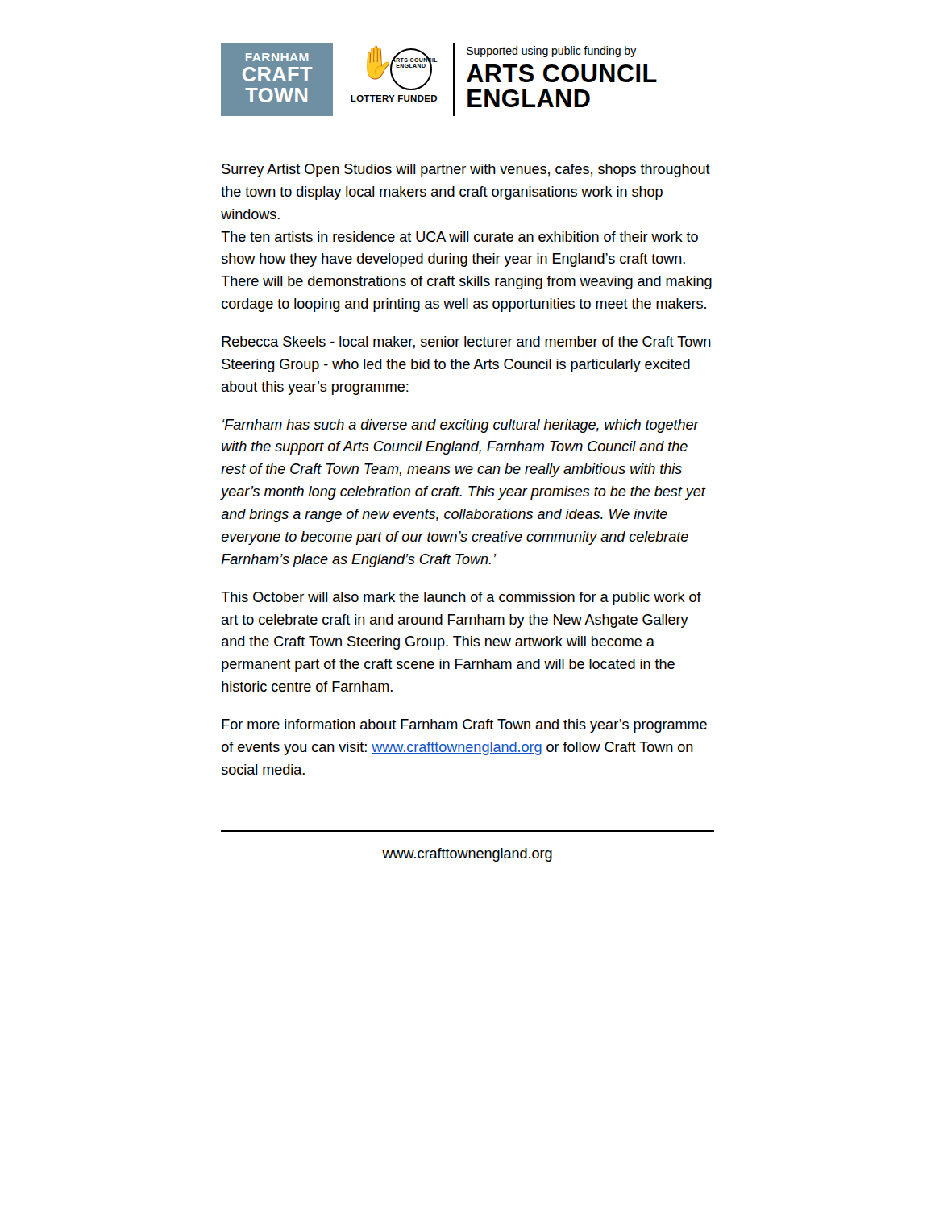FARNHAM
CRAFT
TOWN
✋ARTS COUNCIL
ENGLAND
LOTTERY FUNDED
Supported using public funding by
ARTS COUNCIL
ENGLAND
Surrey Artist Open Studios will partner with venues, cafes, shops throughout the town to display local makers and craft organisations work in shop windows.
The ten artists in residence at UCA will curate an exhibition of their work to show how they have developed during their year in England’s craft town. There will be demonstrations of craft skills ranging from weaving and making cordage to looping and printing as well as opportunities to meet the makers.
Rebecca Skeels - local maker, senior lecturer and member of the Craft Town Steering Group - who led the bid to the Arts Council is particularly excited about this year’s programme:
‘Farnham has such a diverse and exciting cultural heritage, which together with the support of Arts Council England, Farnham Town Council and the rest of the Craft Town Team, means we can be really ambitious with this year’s month long celebration of craft. This year promises to be the best yet and brings a range of new events, collaborations and ideas. We invite everyone to become part of our town’s creative community and celebrate Farnham’s place as England’s Craft Town.’
This October will also mark the launch of a commission for a public work of art to celebrate craft in and around Farnham by the New Ashgate Gallery and the Craft Town Steering Group. This new artwork will become a permanent part of the craft scene in Farnham and will be located in the historic centre of Farnham.
For more information about Farnham Craft Town and this year’s programme of events you can visit: www.crafttownengland.org or follow Craft Town on social media.
www.crafttownengland.org